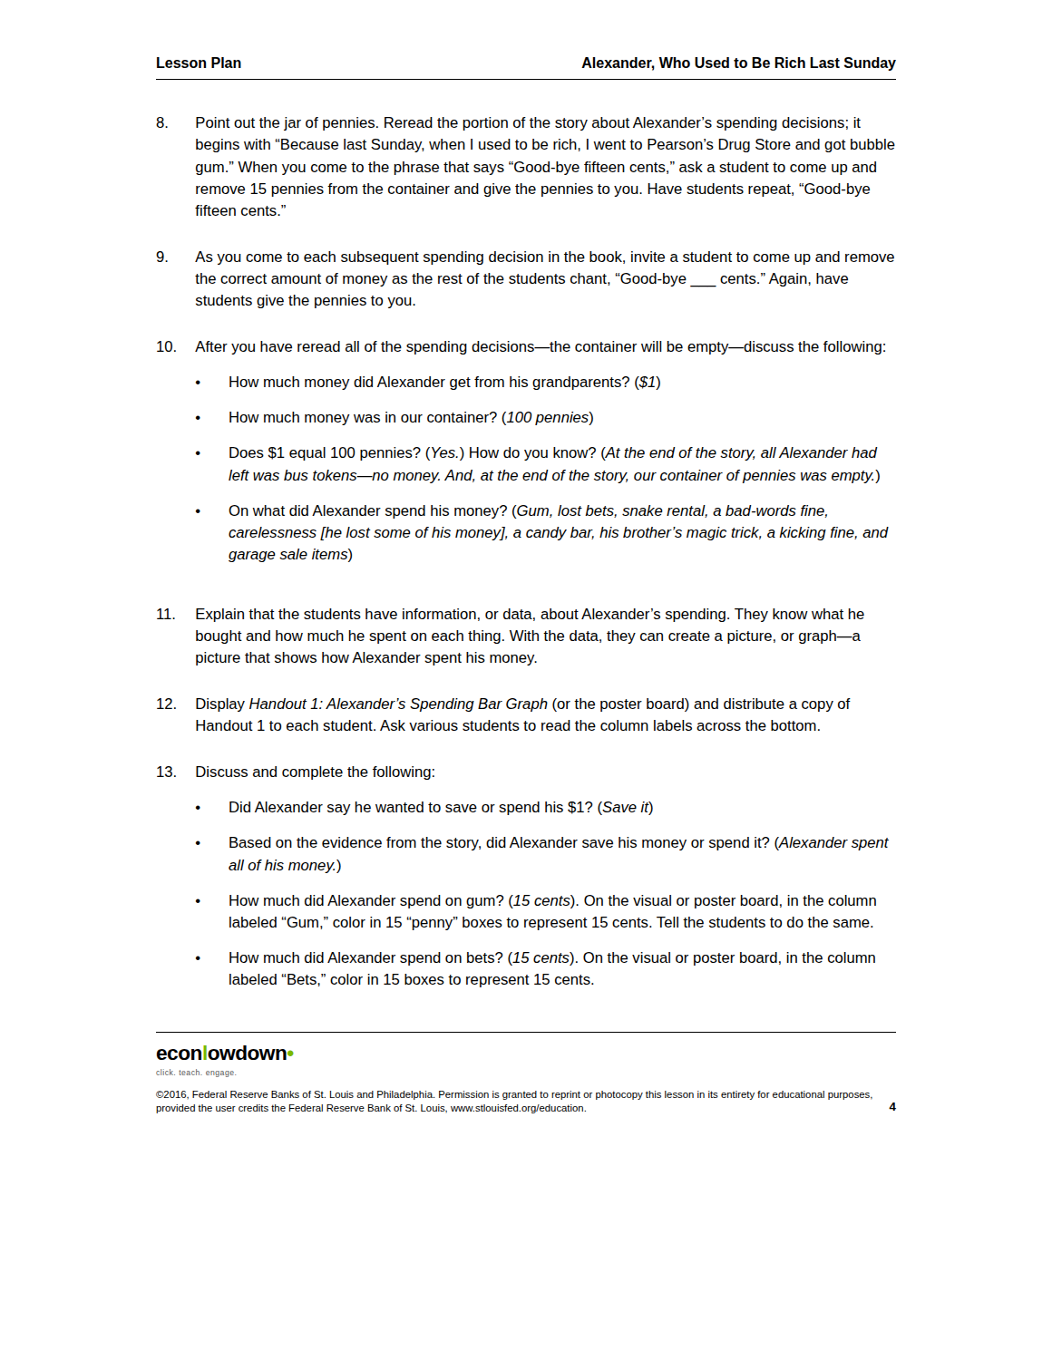Lesson Plan Alexander, Who Used to Be Rich Last Sunday
8. Point out the jar of pennies. Reread the portion of the story about Alexander’s spending decisions; it begins with “Because last Sunday, when I used to be rich, I went to Pearson’s Drug Store and got bubble gum.” When you come to the phrase that says “Good-bye fifteen cents,” ask a student to come up and remove 15 pennies from the container and give the pennies to you. Have students repeat, “Good-bye fifteen cents.”
9. As you come to each subsequent spending decision in the book, invite a student to come up and remove the correct amount of money as the rest of the students chant, “Good-bye ___ cents.” Again, have students give the pennies to you.
10. After you have reread all of the spending decisions—the container will be empty—discuss the following:
•How much money did Alexander get from his grandparents? ($1)
•How much money was in our container? (100 pennies)
•Does $1 equal 100 pennies? (Yes.) How do you know? (At the end of the story, all Alexander had left was bus tokens—no money. And, at the end of the story, our container of pennies was empty.)
•On what did Alexander spend his money? (Gum, lost bets, snake rental, a bad-words fine, carelessness [he lost some of his money], a candy bar, his brother’s magic trick, a kicking fine, and garage sale items)
11. Explain that the students have information, or data, about Alexander’s spending. They know what he bought and how much he spent on each thing. With the data, they can create a picture, or graph—a picture that shows how Alexander spent his money.
12. Display Handout 1: Alexander’s Spending Bar Graph (or the poster board) and distribute a copy of Handout 1 to each student. Ask various students to read the column labels across the bottom.
13. Discuss and complete the following:
•Did Alexander say he wanted to save or spend his $1? (Save it)
•Based on the evidence from the story, did Alexander save his money or spend it? (Alexander spent all of his money.)
•How much did Alexander spend on gum? (15 cents). On the visual or poster board, in the column labeled “Gum,” color in 15 “penny” boxes to represent 15 cents. Tell the students to do the same.
•How much did Alexander spend on bets? (15 cents). On the visual or poster board, in the column labeled “Bets,” color in 15 boxes to represent 15 cents.
econlowdown•
click. teach. engage.
©2016, Federal Reserve Banks of St. Louis and Philadelphia. Permission is granted to reprint or photocopy this lesson in its entirety for educational purposes, provided the user credits the Federal Reserve Bank of St. Louis, www.stlouisfed.org/education.
4